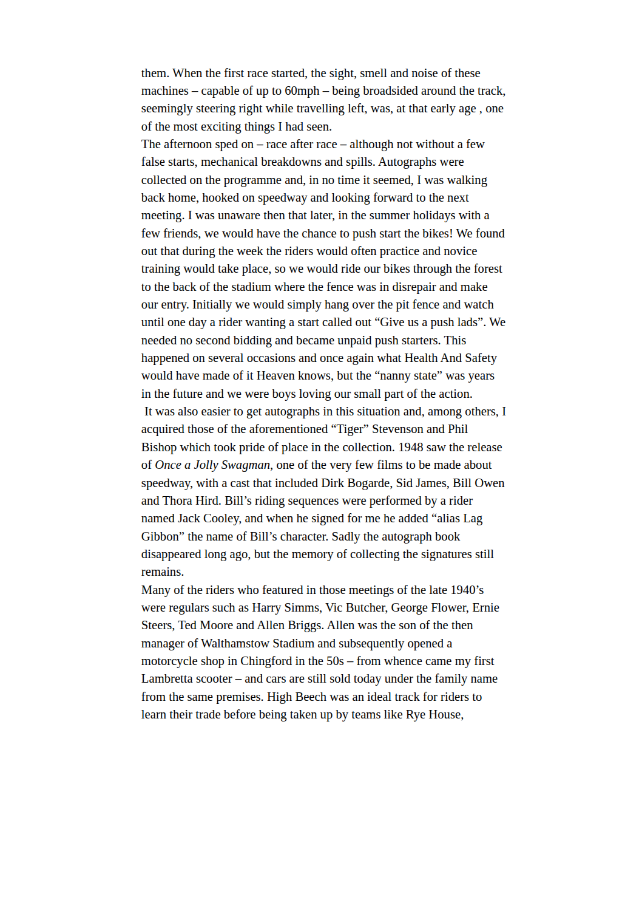them. When the first race started, the sight, smell and noise of these machines – capable of up to 60mph – being broadsided around the track, seemingly steering right while travelling left, was, at that early age , one of the most exciting things I had seen.
The afternoon sped on – race after race – although not without a few false starts, mechanical breakdowns and spills. Autographs were collected on the programme and, in no time it seemed, I was walking back home, hooked on speedway and looking forward to the next meeting. I was unaware then that later, in the summer holidays with a few friends, we would have the chance to push start the bikes! We found out that during the week the riders would often practice and novice training would take place, so we would ride our bikes through the forest to the back of the stadium where the fence was in disrepair and make our entry. Initially we would simply hang over the pit fence and watch until one day a rider wanting a start called out “Give us a push lads”. We needed no second bidding and became unpaid push starters. This happened on several occasions and once again what Health And Safety would have made of it Heaven knows, but the “nanny state” was years in the future and we were boys loving our small part of the action.
It was also easier to get autographs in this situation and, among others, I acquired those of the aforementioned “Tiger” Stevenson and Phil Bishop which took pride of place in the collection. 1948 saw the release of Once a Jolly Swagman, one of the very few films to be made about speedway, with a cast that included Dirk Bogarde, Sid James, Bill Owen and Thora Hird. Bill’s riding sequences were performed by a rider named Jack Cooley, and when he signed for me he added “alias Lag Gibbon” the name of Bill’s character. Sadly the autograph book disappeared long ago, but the memory of collecting the signatures still remains.
Many of the riders who featured in those meetings of the late 1940’s were regulars such as Harry Simms, Vic Butcher, George Flower, Ernie Steers, Ted Moore and Allen Briggs. Allen was the son of the then manager of Walthamstow Stadium and subsequently opened a motorcycle shop in Chingford in the 50s – from whence came my first Lambretta scooter – and cars are still sold today under the family name from the same premises. High Beech was an ideal track for riders to learn their trade before being taken up by teams like Rye House,